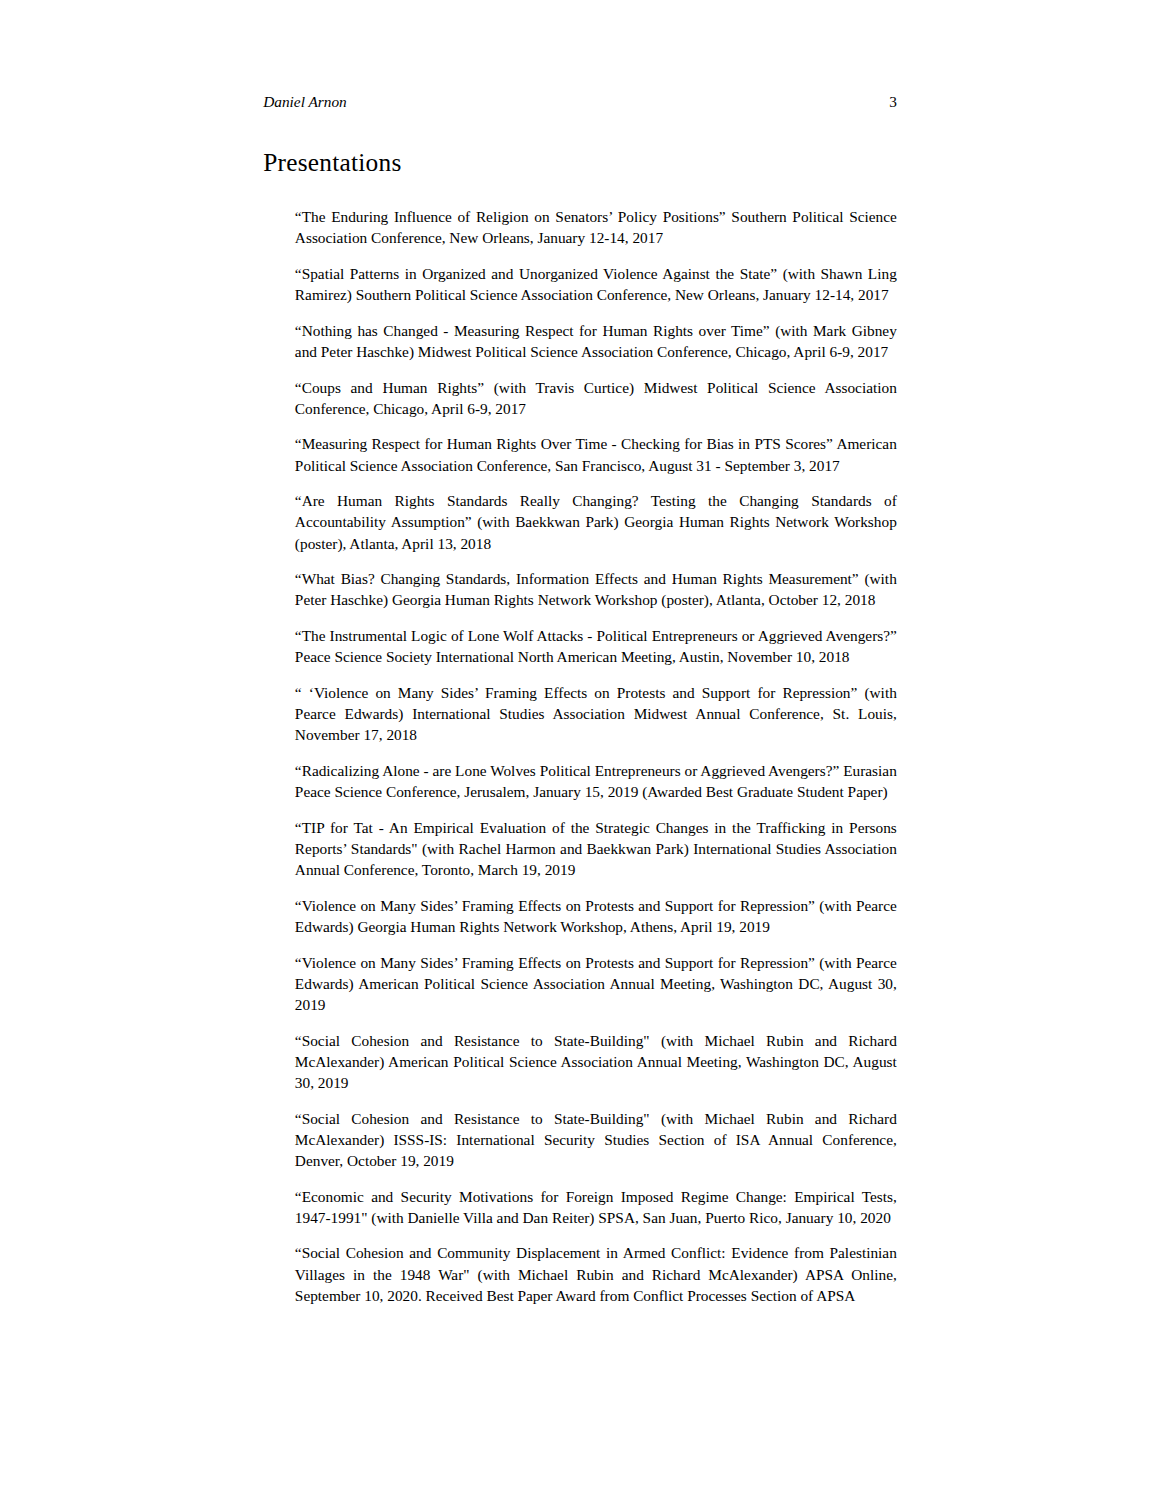Daniel Arnon 3
Presentations
“The Enduring Influence of Religion on Senators’ Policy Positions” Southern Political Science Association Conference, New Orleans, January 12-14, 2017
“Spatial Patterns in Organized and Unorganized Violence Against the State” (with Shawn Ling Ramirez) Southern Political Science Association Conference, New Orleans, January 12-14, 2017
“Nothing has Changed - Measuring Respect for Human Rights over Time” (with Mark Gibney and Peter Haschke) Midwest Political Science Association Conference, Chicago, April 6-9, 2017
“Coups and Human Rights” (with Travis Curtice) Midwest Political Science Association Conference, Chicago, April 6-9, 2017
“Measuring Respect for Human Rights Over Time - Checking for Bias in PTS Scores” American Political Science Association Conference, San Francisco, August 31 - September 3, 2017
“Are Human Rights Standards Really Changing? Testing the Changing Standards of Accountability Assumption” (with Baekkwan Park) Georgia Human Rights Network Workshop (poster), Atlanta, April 13, 2018
“What Bias? Changing Standards, Information Effects and Human Rights Measurement” (with Peter Haschke) Georgia Human Rights Network Workshop (poster), Atlanta, October 12, 2018
“The Instrumental Logic of Lone Wolf Attacks - Political Entrepreneurs or Aggrieved Avengers?” Peace Science Society International North American Meeting, Austin, November 10, 2018
“ ‘Violence on Many Sides’ Framing Effects on Protests and Support for Repression” (with Pearce Edwards) International Studies Association Midwest Annual Conference, St. Louis, November 17, 2018
“Radicalizing Alone - are Lone Wolves Political Entrepreneurs or Aggrieved Avengers?” Eurasian Peace Science Conference, Jerusalem, January 15, 2019 (Awarded Best Graduate Student Paper)
“TIP for Tat - An Empirical Evaluation of the Strategic Changes in the Trafficking in Persons Reports’ Standards" (with Rachel Harmon and Baekkwan Park) International Studies Association Annual Conference, Toronto, March 19, 2019
“Violence on Many Sides’ Framing Effects on Protests and Support for Repression” (with Pearce Edwards) Georgia Human Rights Network Workshop, Athens, April 19, 2019
“Violence on Many Sides’ Framing Effects on Protests and Support for Repression” (with Pearce Edwards) American Political Science Association Annual Meeting, Washington DC, August 30, 2019
“Social Cohesion and Resistance to State-Building" (with Michael Rubin and Richard McAlexander) American Political Science Association Annual Meeting, Washington DC, August 30, 2019
“Social Cohesion and Resistance to State-Building" (with Michael Rubin and Richard McAlexander) ISSS-IS: International Security Studies Section of ISA Annual Conference, Denver, October 19, 2019
“Economic and Security Motivations for Foreign Imposed Regime Change: Empirical Tests, 1947-1991" (with Danielle Villa and Dan Reiter) SPSA, San Juan, Puerto Rico, January 10, 2020
“Social Cohesion and Community Displacement in Armed Conflict: Evidence from Palestinian Villages in the 1948 War" (with Michael Rubin and Richard McAlexander) APSA Online, September 10, 2020. Received Best Paper Award from Conflict Processes Section of APSA